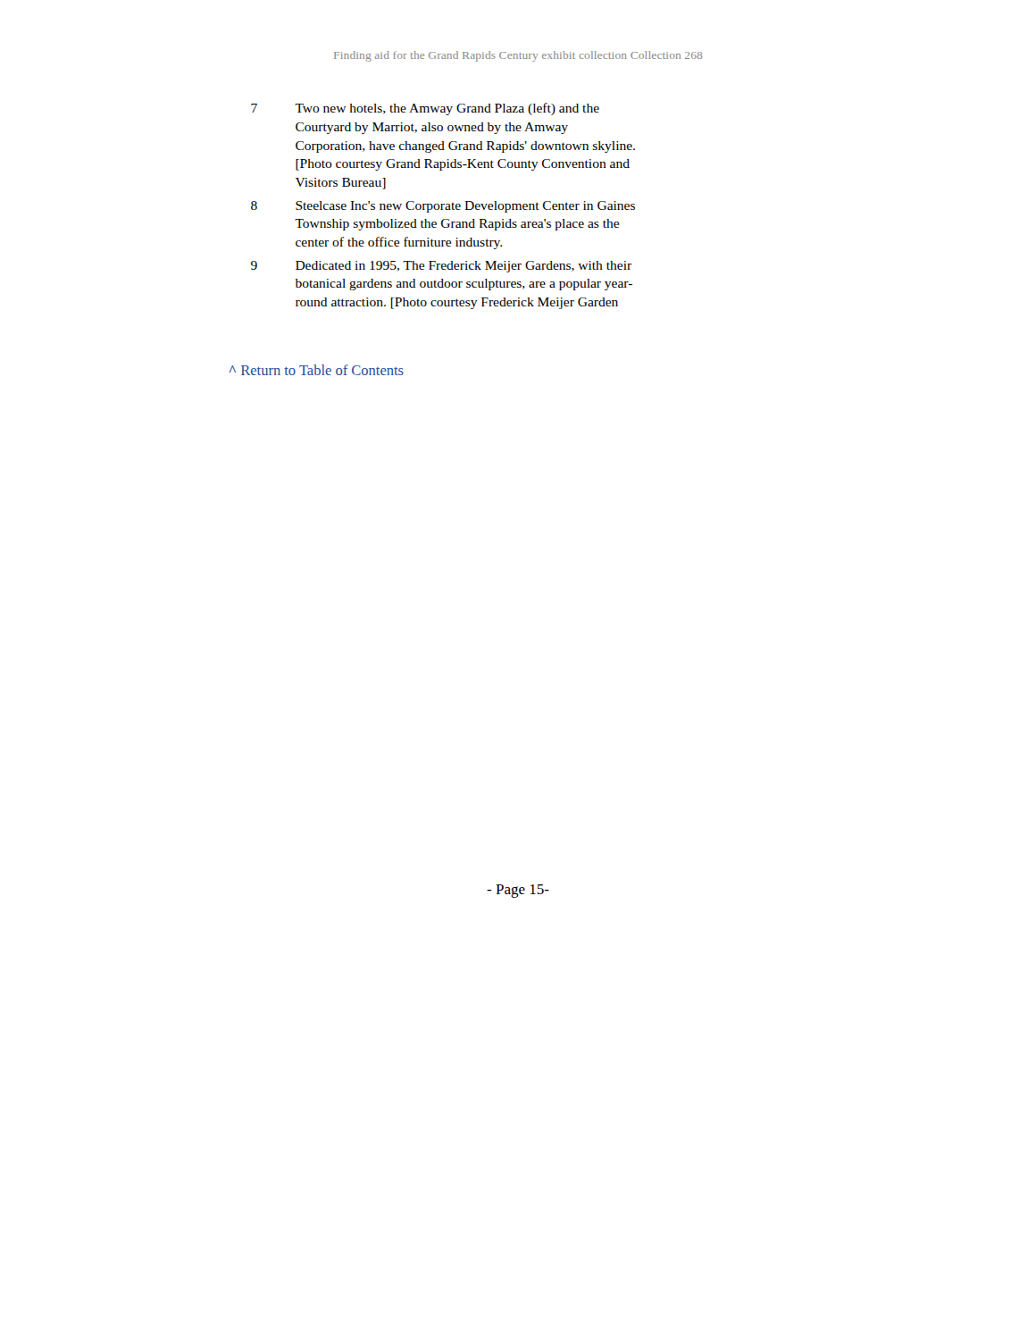Finding aid for the Grand Rapids Century exhibit collection Collection 268
| 7 | Two new hotels, the Amway Grand Plaza (left) and the Courtyard by Marriot, also owned by the Amway Corporation, have changed Grand Rapids' downtown skyline. [Photo courtesy Grand Rapids-Kent County Convention and Visitors Bureau] |
| 8 | Steelcase Inc's new Corporate Development Center in Gaines Township symbolized the Grand Rapids area's place as the center of the office furniture industry. |
| 9 | Dedicated in 1995, The Frederick Meijer Gardens, with their botanical gardens and outdoor sculptures, are a popular year-round attraction. [Photo courtesy Frederick Meijer Garden |
^ Return to Table of Contents
- Page 15-